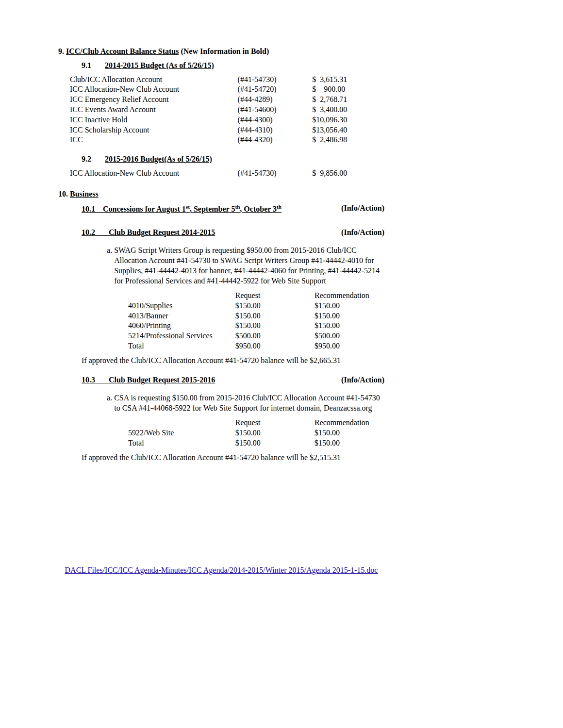9. ICC/Club Account Balance Status (New Information in Bold)
9.1 2014-2015 Budget (As of 5/26/15)
| Club/ICC Allocation Account | (#41-54730) | $ 3,615.31 |
| ICC Allocation-New Club Account | (#41-54720) | $ 900.00 |
| ICC Emergency Relief Account | (#44-4289) | $ 2,768.71 |
| ICC Events Award Account | (#41-54600) | $ 3,400.00 |
| ICC Inactive Hold | (#44-4300) | $10,096.30 |
| ICC Scholarship Account | (#44-4310) | $13,056.40 |
| ICC | (#44-4320) | $ 2,486.98 |
9.2 2015-2016 Budget(As of 5/26/15)
| ICC Allocation-New Club Account | (#41-54730) | $ 9,856.00 |
10. Business
10.1 Concessions for August 1st, September 5th, October 3th (Info/Action)
10.2 Club Budget Request 2014-2015 (Info/Action)
SWAG Script Writers Group is requesting $950.00 from 2015-2016 Club/ICC Allocation Account #41-54730 to SWAG Script Writers Group #41-44442-4010 for Supplies, #41-44442-4013 for banner, #41-44442-4060 for Printing, #41-44442-5214 for Professional Services and #41-44442-5922 for Web Site Support
| | Request | Recommendation |
| 4010/Supplies | $150.00 | $150.00 |
| 4013/Banner | $150.00 | $150.00 |
| 4060/Printing | $150.00 | $150.00 |
| 5214/Professional Services | $500.00 | $500.00 |
| Total | $950.00 | $950.00 |
If approved the Club/ICC Allocation Account #41-54720 balance will be $2,665.31
10.3 Club Budget Request 2015-2016 (Info/Action)
CSA is requesting $150.00 from 2015-2016 Club/ICC Allocation Account #41-54730 to CSA #41-44068-5922 for Web Site Support for internet domain, Deanzacssa.org
| | Request | Recommendation |
| 5922/Web Site | $150.00 | $150.00 |
| Total | $150.00 | $150.00 |
If approved the Club/ICC Allocation Account #41-54720 balance will be $2,515.31
DACL Files/ICC/ICC Agenda-Minutes/ICC Agenda/2014-2015/Winter 2015/Agenda 2015-1-15.doc